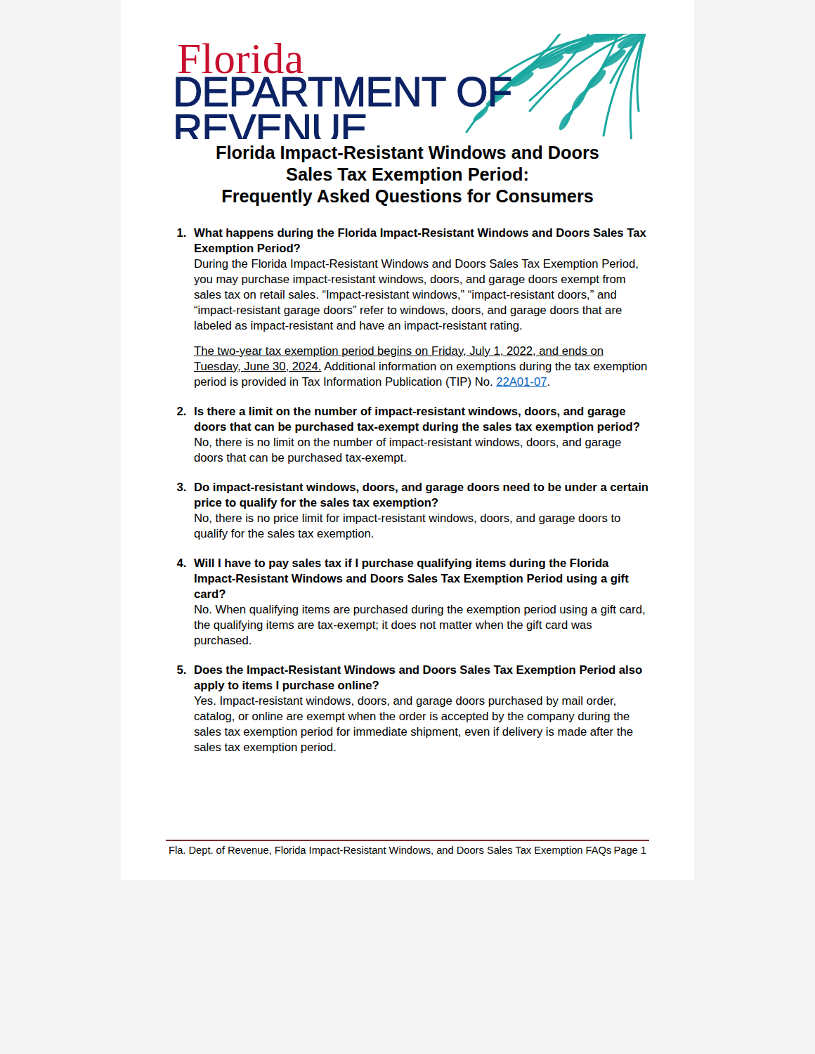Florida DEPARTMENT OF REVENUE
Florida Impact-Resistant Windows and Doors
Sales Tax Exemption Period:
Frequently Asked Questions for Consumers
What happens during the Florida Impact-Resistant Windows and Doors Sales Tax Exemption Period?
During the Florida Impact-Resistant Windows and Doors Sales Tax Exemption Period, you may purchase impact-resistant windows, doors, and garage doors exempt from sales tax on retail sales. “Impact-resistant windows,” “impact-resistant doors,” and “impact-resistant garage doors” refer to windows, doors, and garage doors that are labeled as impact-resistant and have an impact-resistant rating.
The two-year tax exemption period begins on Friday, July 1, 2022, and ends on Tuesday, June 30, 2024. Additional information on exemptions during the tax exemption period is provided in Tax Information Publication (TIP) No. 22A01-07.
Is there a limit on the number of impact-resistant windows, doors, and garage doors that can be purchased tax-exempt during the sales tax exemption period?
No, there is no limit on the number of impact-resistant windows, doors, and garage doors that can be purchased tax-exempt.
Do impact-resistant windows, doors, and garage doors need to be under a certain price to qualify for the sales tax exemption?
No, there is no price limit for impact-resistant windows, doors, and garage doors to qualify for the sales tax exemption.
Will I have to pay sales tax if I purchase qualifying items during the Florida Impact-Resistant Windows and Doors Sales Tax Exemption Period using a gift card?
No. When qualifying items are purchased during the exemption period using a gift card, the qualifying items are tax-exempt; it does not matter when the gift card was purchased.
Does the Impact-Resistant Windows and Doors Sales Tax Exemption Period also apply to items I purchase online?
Yes. Impact-resistant windows, doors, and garage doors purchased by mail order, catalog, or online are exempt when the order is accepted by the company during the sales tax exemption period for immediate shipment, even if delivery is made after the sales tax exemption period.
Fla. Dept. of Revenue, Florida Impact-Resistant Windows, and Doors Sales Tax Exemption FAQs Page 1